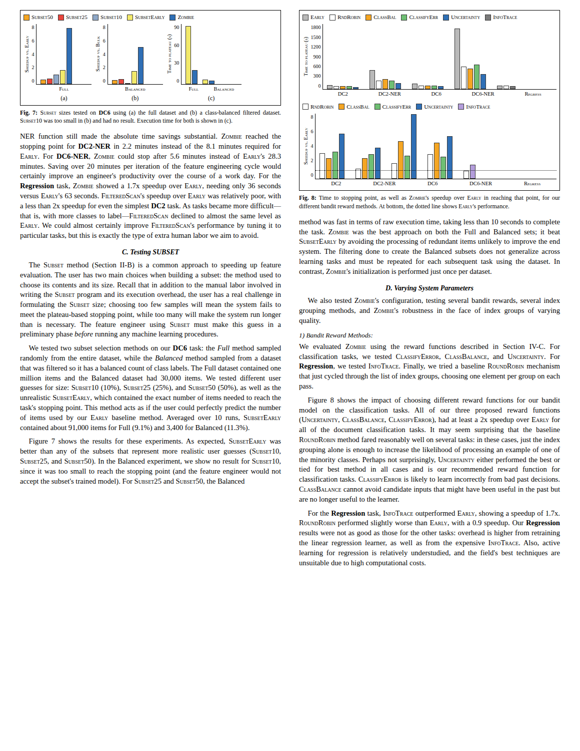Subset50 Subset25 Subset10 SubsetEarly Zombie
Speedup vs. Early
8
6
4
2
0
Full
(a)
Speedup vs. Bulk
8
6
4
2
0
Balanced
(b)
Time to plateau (s)
90
60
30
0
Full Balanced
(c)
Fig. 7: Subset sizes tested on DC6 using (a) the full dataset and (b) a class-balanced filtered dataset. Subset10 was too small in (b) and had no result. Execution time for both is shown in (c).
NER function still made the absolute time savings substantial. Zombie reached the stopping point for DC2-NER in 2.2 minutes instead of the 8.1 minutes required for Early. For DC6-NER, Zombie could stop after 5.6 minutes instead of Early's 28.3 minutes. Saving over 20 minutes per iteration of the feature engineering cycle would certainly improve an engineer's productivity over the course of a work day. For the Regression task, Zombie showed a 1.7x speedup over Early, needing only 36 seconds versus Early's 63 seconds. FilteredScan's speedup over Early was relatively poor, with a less than 2x speedup for even the simplest DC2 task. As tasks became more difficult—that is, with more classes to label—FilteredScan declined to almost the same level as Early. We could almost certainly improve FilteredScan's performance by tuning it to particular tasks, but this is exactly the type of extra human labor we aim to avoid.
C. Testing SUBSET
The Subset method (Section II-B) is a common approach to speeding up feature evaluation. The user has two main choices when building a subset: the method used to choose its contents and its size. Recall that in addition to the manual labor involved in writing the Subset program and its execution overhead, the user has a real challenge in formulating the Subset size; choosing too few samples will mean the system fails to meet the plateau-based stopping point, while too many will make the system run longer than is necessary. The feature engineer using Subset must make this guess in a preliminary phase before running any machine learning procedures.
We tested two subset selection methods on our DC6 task: the Full method sampled randomly from the entire dataset, while the Balanced method sampled from a dataset that was filtered so it has a balanced count of class labels. The Full dataset contained one million items and the Balanced dataset had 30,000 items. We tested different user guesses for size: Subset10 (10%), Subset25 (25%), and Subset50 (50%), as well as the unrealistic SubsetEarly, which contained the exact number of items needed to reach the task's stopping point. This method acts as if the user could perfectly predict the number of items used by our Early baseline method. Averaged over 10 runs, SubsetEarly contained about 91,000 items for Full (9.1%) and 3,400 for Balanced (11.3%).
Figure 7 shows the results for these experiments. As expected, SubsetEarly was better than any of the subsets that represent more realistic user guesses (Subset10, Subset25, and Subset50). In the Balanced experiment, we show no result for Subset10, since it was too small to reach the stopping point (and the feature engineer would not accept the subset's trained model). For Subset25 and Subset50, the Balanced
Early RndRobin ClassBal ClassifyErr Uncertainty InfoTrace
Time to plateau (s)
1800
1500
1200
900
600
300
0
DC2 DC2-NER DC6 DC6-NER Regress
RndRobin ClassBal ClassifyErr Uncertainty InfoTrace
Speedup vs. Early
8
6
4
2
0
DC2 DC2-NER DC6 DC6-NER Regress
Fig. 8: Time to stopping point, as well as Zombie's speedup over Early in reaching that point, for our different bandit reward methods. At bottom, the dotted line shows Early's performance.
method was fast in terms of raw execution time, taking less than 10 seconds to complete the task. Zombie was the best approach on both the Full and Balanced sets; it beat SubsetEarly by avoiding the processing of redundant items unlikely to improve the end system. The filtering done to create the Balanced subsets does not generalize across learning tasks and must be repeated for each subsequent task using the dataset. In contrast, Zombie's initialization is performed just once per dataset.
D. Varying System Parameters
We also tested Zombie's configuration, testing several bandit rewards, several index grouping methods, and Zombie's robustness in the face of index groups of varying quality.
1) Bandit Reward Methods:
We evaluated Zombie using the reward functions described in Section IV-C. For classification tasks, we tested ClassifyError, ClassBalance, and Uncertainty. For Regression, we tested InfoTrace. Finally, we tried a baseline RoundRobin mechanism that just cycled through the list of index groups, choosing one element per group on each pass.
Figure 8 shows the impact of choosing different reward functions for our bandit model on the classification tasks. All of our three proposed reward functions (Uncertainty, ClassBalance, ClassifyError), had at least a 2x speedup over Early for all of the document classification tasks. It may seem surprising that the baseline RoundRobin method fared reasonably well on several tasks: in these cases, just the index grouping alone is enough to increase the likelihood of processing an example of one of the minority classes. Perhaps not surprisingly, Uncertainty either performed the best or tied for best method in all cases and is our recommended reward function for classification tasks. ClassifyError is likely to learn incorrectly from bad past decisions. ClassBalance cannot avoid candidate inputs that might have been useful in the past but are no longer useful to the learner.
For the Regression task, InfoTrace outperformed Early, showing a speedup of 1.7x. RoundRobin performed slightly worse than Early, with a 0.9 speedup. Our Regression results were not as good as those for the other tasks: overhead is higher from retraining the linear regression learner, as well as from the expensive InfoTrace. Also, active learning for regression is relatively understudied, and the field's best techniques are unsuitable due to high computational costs.